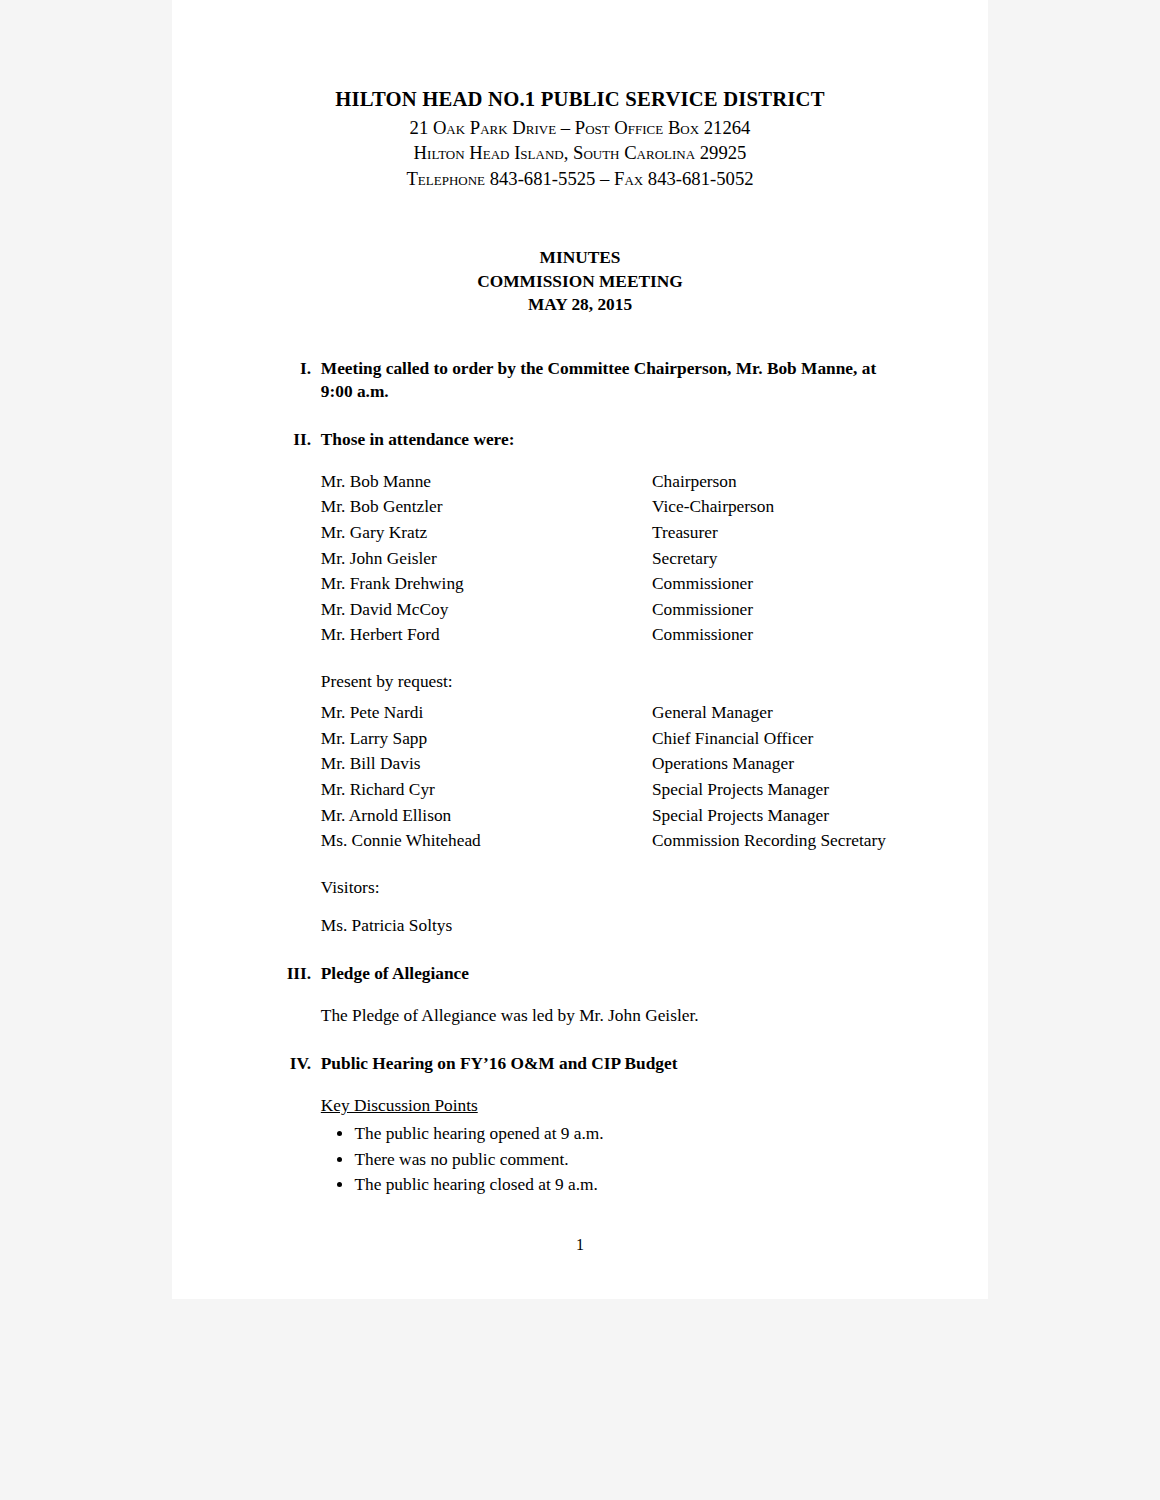HILTON HEAD NO.1 PUBLIC SERVICE DISTRICT
21 Oak Park Drive – Post Office Box 21264
Hilton Head Island, South Carolina 29925
Telephone 843-681-5525 – Fax 843-681-5052
MINUTES
COMMISSION MEETING
MAY 28, 2015
I. Meeting called to order by the Committee Chairperson, Mr. Bob Manne, at 9:00 a.m.
II. Those in attendance were:
| Mr. Bob Manne | Chairperson |
| Mr. Bob Gentzler | Vice-Chairperson |
| Mr. Gary Kratz | Treasurer |
| Mr. John Geisler | Secretary |
| Mr. Frank Drehwing | Commissioner |
| Mr. David McCoy | Commissioner |
| Mr. Herbert Ford | Commissioner |
Present by request:
| Mr. Pete Nardi | General Manager |
| Mr. Larry Sapp | Chief Financial Officer |
| Mr. Bill Davis | Operations Manager |
| Mr. Richard Cyr | Special Projects Manager |
| Mr. Arnold Ellison | Special Projects Manager |
| Ms. Connie Whitehead | Commission Recording Secretary |
Visitors:
Ms. Patricia Soltys
III. Pledge of Allegiance
The Pledge of Allegiance was led by Mr. John Geisler.
IV. Public Hearing on FY’16 O&M and CIP Budget
Key Discussion Points
The public hearing opened at 9 a.m.
There was no public comment.
The public hearing closed at 9 a.m.
1